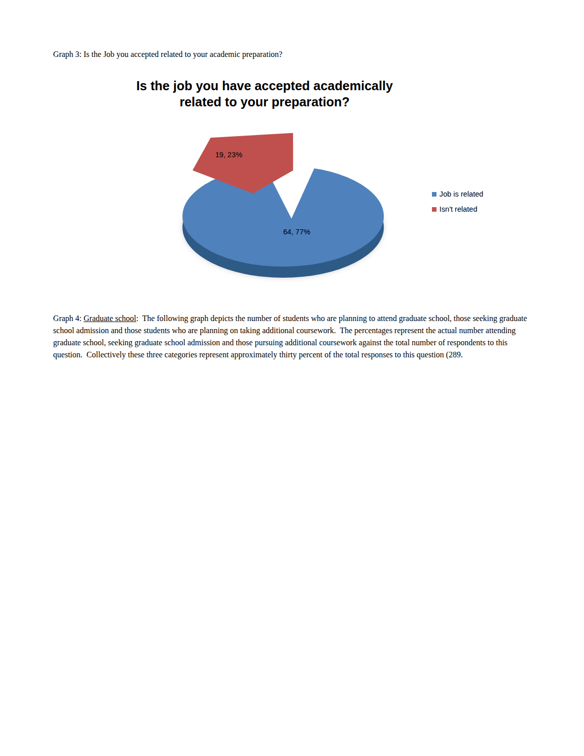Graph 3: Is the Job you accepted related to your academic preparation?
Is the job you have accepted academically
related to your preparation?
19, 23%
64, 77%
Job is related
Isn't related
Graph 4: Graduate school: The following graph depicts the number of students who are planning to attend graduate school, those seeking graduate school admission and those students who are planning on taking additional coursework. The percentages represent the actual number attending graduate school, seeking graduate school admission and those pursuing additional coursework against the total number of respondents to this question. Collectively these three categories represent approximately thirty percent of the total responses to this question (289.